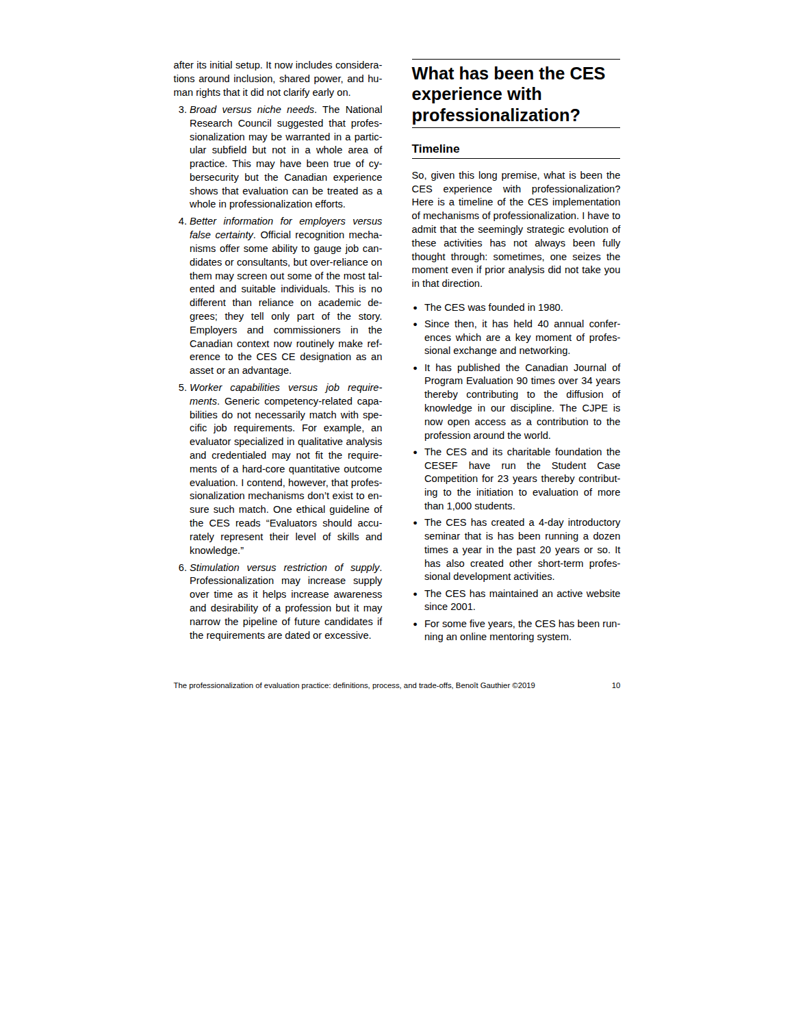after its initial setup. It now includes considerations around inclusion, shared power, and human rights that it did not clarify early on.
Broad versus niche needs. The National Research Council suggested that professionalization may be warranted in a particular subfield but not in a whole area of practice. This may have been true of cybersecurity but the Canadian experience shows that evaluation can be treated as a whole in professionalization efforts.
Better information for employers versus false certainty. Official recognition mechanisms offer some ability to gauge job candidates or consultants, but over-reliance on them may screen out some of the most talented and suitable individuals. This is no different than reliance on academic degrees; they tell only part of the story. Employers and commissioners in the Canadian context now routinely make reference to the CES CE designation as an asset or an advantage.
Worker capabilities versus job requirements. Generic competency-related capabilities do not necessarily match with specific job requirements. For example, an evaluator specialized in qualitative analysis and credentialed may not fit the requirements of a hard-core quantitative outcome evaluation. I contend, however, that professionalization mechanisms don’t exist to ensure such match. One ethical guideline of the CES reads “Evaluators should accurately represent their level of skills and knowledge.”
Stimulation versus restriction of supply. Professionalization may increase supply over time as it helps increase awareness and desirability of a profession but it may narrow the pipeline of future candidates if the requirements are dated or excessive.
What has been the CES experience with professionalization?
Timeline
So, given this long premise, what is been the CES experience with professionalization? Here is a timeline of the CES implementation of mechanisms of professionalization. I have to admit that the seemingly strategic evolution of these activities has not always been fully thought through: sometimes, one seizes the moment even if prior analysis did not take you in that direction.
The CES was founded in 1980.
Since then, it has held 40 annual conferences which are a key moment of professional exchange and networking.
It has published the Canadian Journal of Program Evaluation 90 times over 34 years thereby contributing to the diffusion of knowledge in our discipline. The CJPE is now open access as a contribution to the profession around the world.
The CES and its charitable foundation the CESEF have run the Student Case Competition for 23 years thereby contributing to the initiation to evaluation of more than 1,000 students.
The CES has created a 4-day introductory seminar that is has been running a dozen times a year in the past 20 years or so. It has also created other short-term professional development activities.
The CES has maintained an active website since 2001.
For some five years, the CES has been running an online mentoring system.
The professionalization of evaluation practice: definitions, process, and trade-offs, Benoît Gauthier ©2019
10